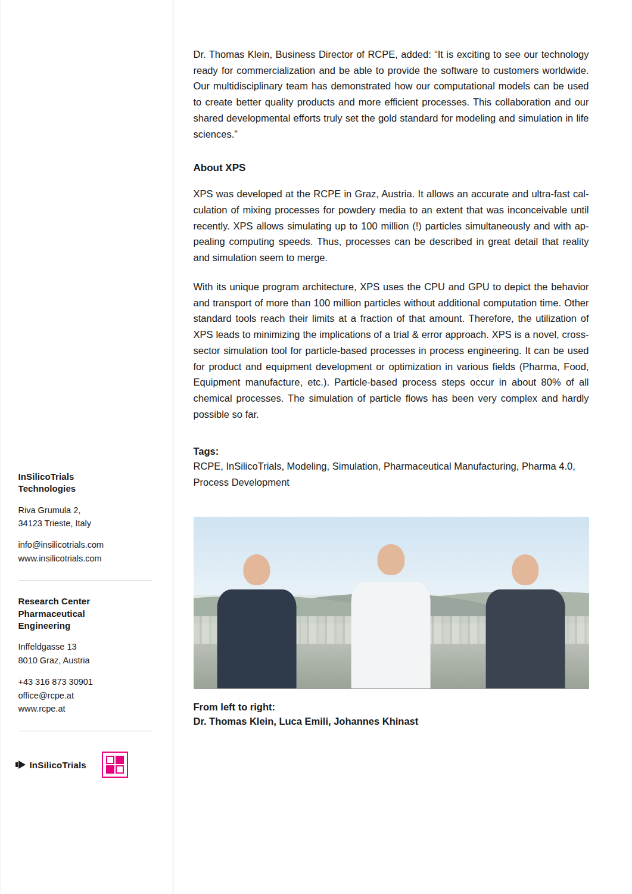InSilicoTrials
Technologies
Riva Grumula 2,
34123 Trieste, Italy
info@insilicotrials.com
www.insilicotrials.com
Research Center
Pharmaceutical
Engineering
Inffeldgasse 13
8010 Graz, Austria
+43 316 873 30901
office@rcpe.at
www.rcpe.at
InSilicoTrials
Dr. Thomas Klein, Business Director of RCPE, added: “It is exciting to see our technology ready for commercialization and be able to provide the software to customers worldwide. Our multidisciplinary team has demonstrated how our computational models can be used to create better quality products and more efficient processes. This collaboration and our shared developmental efforts truly set the gold standard for modeling and simulation in life sciences.”
About XPS
XPS was developed at the RCPE in Graz, Austria. It allows an accurate and ultra-fast calculation of mixing processes for powdery media to an extent that was inconceivable until recently. XPS allows simulating up to 100 million (!) particles simultaneously and with appealing computing speeds. Thus, processes can be described in great detail that reality and simulation seem to merge.
With its unique program architecture, XPS uses the CPU and GPU to depict the behavior and transport of more than 100 million particles without additional computation time. Other standard tools reach their limits at a fraction of that amount. Therefore, the utilization of XPS leads to minimizing the implications of a trial & error approach. XPS is a novel, cross-sector simulation tool for particle-based processes in process engineering. It can be used for product and equipment development or optimization in various fields (Pharma, Food, Equipment manufacture, etc.). Particle-based process steps occur in about 80% of all chemical processes. The simulation of particle flows has been very complex and hardly possible so far.
Tags:
RCPE, InSilicoTrials, Modeling, Simulation, Pharmaceutical Manufacturing, Pharma 4.0, Process Development
From left to right:
Dr. Thomas Klein, Luca Emili, Johannes Khinast